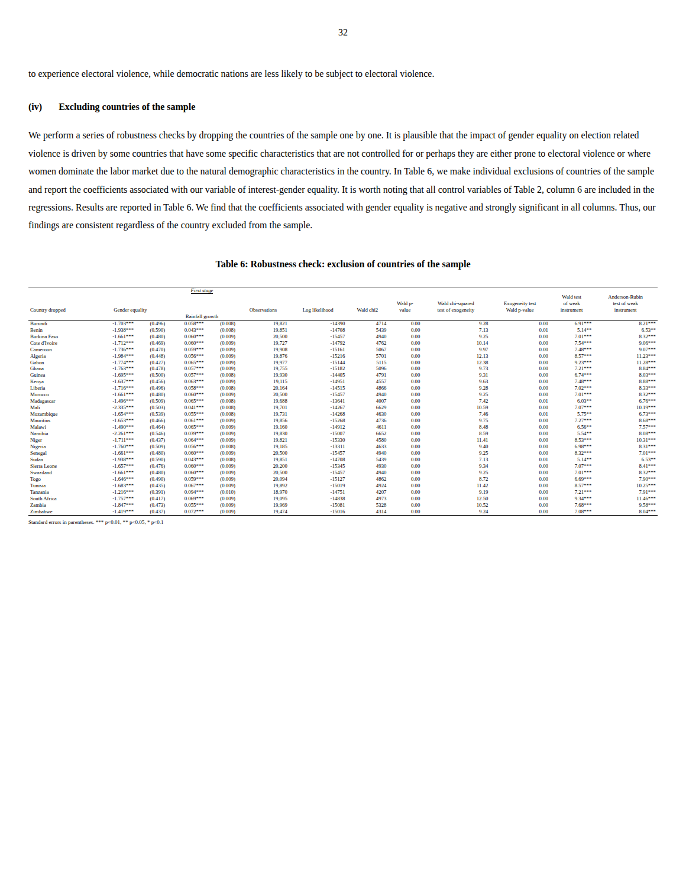32
to experience electoral violence, while democratic nations are less likely to be subject to electoral violence.
(iv) Excluding countries of the sample
We perform a series of robustness checks by dropping the countries of the sample one by one. It is plausible that the impact of gender equality on election related violence is driven by some countries that have some specific characteristics that are not controlled for or perhaps they are either prone to electoral violence or where women dominate the labor market due to the natural demographic characteristics in the country. In Table 6, we make individual exclusions of countries of the sample and report the coefficients associated with our variable of interest-gender equality. It is worth noting that all control variables of Table 2, column 6 are included in the regressions. Results are reported in Table 6. We find that the coefficients associated with gender equality is negative and strongly significant in all columns. Thus, our findings are consistent regardless of the country excluded from the sample.
Table 6: Robustness check: exclusion of countries of the sample
| | | | First stage | | | | | | | | |
| --- | --- | --- | --- | --- | --- | --- | --- | --- | --- | --- | --- |
| Country dropped | Gender equality | | Observations | Log likelihood | Wald chi2 | Wald p- value | Wald chi-squared test of exogeneity | Exogeneity test Wald p-value | Wald test of weak instrument | Anderson-Rubin test of weak instrument |
| | | | Rainfall growth | | | | | | | | |
| Burundi | -1.703*** | (0.496) | 0.058*** | (0.008) | 19,821 | -14390 | 4714 | 0.00 | 9.28 | 0.00 | 6.91*** | 8.21*** |
| Benin | -1.938*** | (0.590) | 0.043*** | (0.008) | 19,851 | -14708 | 5439 | 0.00 | 7.13 | 0.01 | 5.14** | 6.53** |
| Burkina Faso | -1.661*** | (0.480) | 0.060*** | (0.009) | 20,500 | -15457 | 4940 | 0.00 | 9.25 | 0.00 | 7.01*** | 8.32*** |
| Cote d'Ivoire | -1.712*** | (0.469) | 0.060*** | (0.009) | 19,727 | -14792 | 4762 | 0.00 | 10.14 | 0.00 | 7.54*** | 9.06*** |
| Cameroon | -1.736*** | (0.470) | 0.059*** | (0.009) | 19,908 | -15161 | 5067 | 0.00 | 9.97 | 0.00 | 7.48*** | 9.07*** |
| Algeria | -1.984*** | (0.448) | 0.056*** | (0.009) | 19,876 | -15216 | 5701 | 0.00 | 12.13 | 0.00 | 8.57*** | 11.23*** |
| Gabon | -1.774*** | (0.427) | 0.065*** | (0.009) | 19,977 | -15144 | 5115 | 0.00 | 12.38 | 0.00 | 9.23*** | 11.28*** |
| Ghana | -1.763*** | (0.478) | 0.057*** | (0.009) | 19,755 | -15182 | 5096 | 0.00 | 9.73 | 0.00 | 7.21*** | 8.84*** |
| Guinea | -1.695*** | (0.500) | 0.057*** | (0.008) | 19,930 | -14405 | 4791 | 0.00 | 9.31 | 0.00 | 6.74*** | 8.03*** |
| Kenya | -1.637*** | (0.456) | 0.063*** | (0.009) | 19,115 | -14951 | 4557 | 0.00 | 9.63 | 0.00 | 7.48*** | 8.88*** |
| Liberia | -1.716*** | (0.496) | 0.058*** | (0.008) | 20,164 | -14515 | 4866 | 0.00 | 9.28 | 0.00 | 7.02*** | 8.33*** |
| Morocco | -1.661*** | (0.480) | 0.060*** | (0.009) | 20,500 | -15457 | 4940 | 0.00 | 9.25 | 0.00 | 7.01*** | 8.32*** |
| Madagascar | -1.496*** | (0.509) | 0.065*** | (0.008) | 19,688 | -13641 | 4007 | 0.00 | 7.42 | 0.01 | 6.03** | 6.76*** |
| Mali | -2.335*** | (0.503) | 0.041*** | (0.008) | 19,701 | -14267 | 6629 | 0.00 | 10.59 | 0.00 | 7.07*** | 10.19*** |
| Mozambique | -1.654*** | (0.539) | 0.055*** | (0.008) | 19,731 | -14268 | 4630 | 0.00 | 7.46 | 0.01 | 5.75** | 6.73*** |
| Mauritius | -1.653*** | (0.466) | 0.061*** | (0.009) | 19,856 | -15268 | 4736 | 0.00 | 9.75 | 0.00 | 7.27*** | 8.68*** |
| Malawi | -1.490*** | (0.464) | 0.065*** | (0.009) | 19,160 | -14912 | 4611 | 0.00 | 8.48 | 0.00 | 6.56** | 7.57*** |
| Namibia | -2.261*** | (0.546) | 0.039*** | (0.009) | 19,830 | -15007 | 6652 | 0.00 | 8.59 | 0.00 | 5.54** | 8.08*** |
| Niger | -1.711*** | (0.437) | 0.064*** | (0.009) | 19,821 | -15330 | 4580 | 0.00 | 11.41 | 0.00 | 8.53*** | 10.31*** |
| Nigeria | -1.760*** | (0.509) | 0.056*** | (0.008) | 19,185 | -13311 | 4633 | 0.00 | 9.40 | 0.00 | 6.98*** | 8.31*** |
| Senegal | -1.661*** | (0.480) | 0.060*** | (0.009) | 20,500 | -15457 | 4940 | 0.00 | 9.25 | 0.00 | 8.32*** | 7.01*** |
| Sudan | -1.938*** | (0.590) | 0.043*** | (0.008) | 19,851 | -14708 | 5439 | 0.00 | 7.13 | 0.01 | 5.14** | 6.53** |
| Sierra Leone | -1.657*** | (0.476) | 0.060*** | (0.009) | 20,200 | -15345 | 4930 | 0.00 | 9.34 | 0.00 | 7.07*** | 8.41*** |
| Swaziland | -1.661*** | (0.480) | 0.060*** | (0.009) | 20,500 | -15457 | 4940 | 0.00 | 9.25 | 0.00 | 7.01*** | 8.32*** |
| Togo | -1.646*** | (0.490) | 0.059*** | (0.009) | 20,094 | -15127 | 4862 | 0.00 | 8.72 | 0.00 | 6.69*** | 7.90*** |
| Tunisia | -1.683*** | (0.435) | 0.067*** | (0.009) | 19,892 | -15019 | 4924 | 0.00 | 11.42 | 0.00 | 8.57*** | 10.25*** |
| Tanzania | -1.216*** | (0.391) | 0.094*** | (0.010) | 18,970 | -14751 | 4207 | 0.00 | 9.19 | 0.00 | 7.21*** | 7.91*** |
| South Africa | -1.757*** | (0.417) | 0.069*** | (0.009) | 19,095 | -14838 | 4973 | 0.00 | 12.50 | 0.00 | 9.34*** | 11.46*** |
| Zambia | -1.847*** | (0.473) | 0.055*** | (0.009) | 19,969 | -15081 | 5328 | 0.00 | 10.52 | 0.00 | 7.68*** | 9.58*** |
| Zimbabwe | -1.419*** | (0.437) | 0.072*** | (0.009) | 19,474 | -15016 | 4314 | 0.00 | 9.24 | 0.00 | 7.08*** | 8.04*** |
Standard errors in parentheses. *** p<0.01, ** p<0.05, * p<0.1